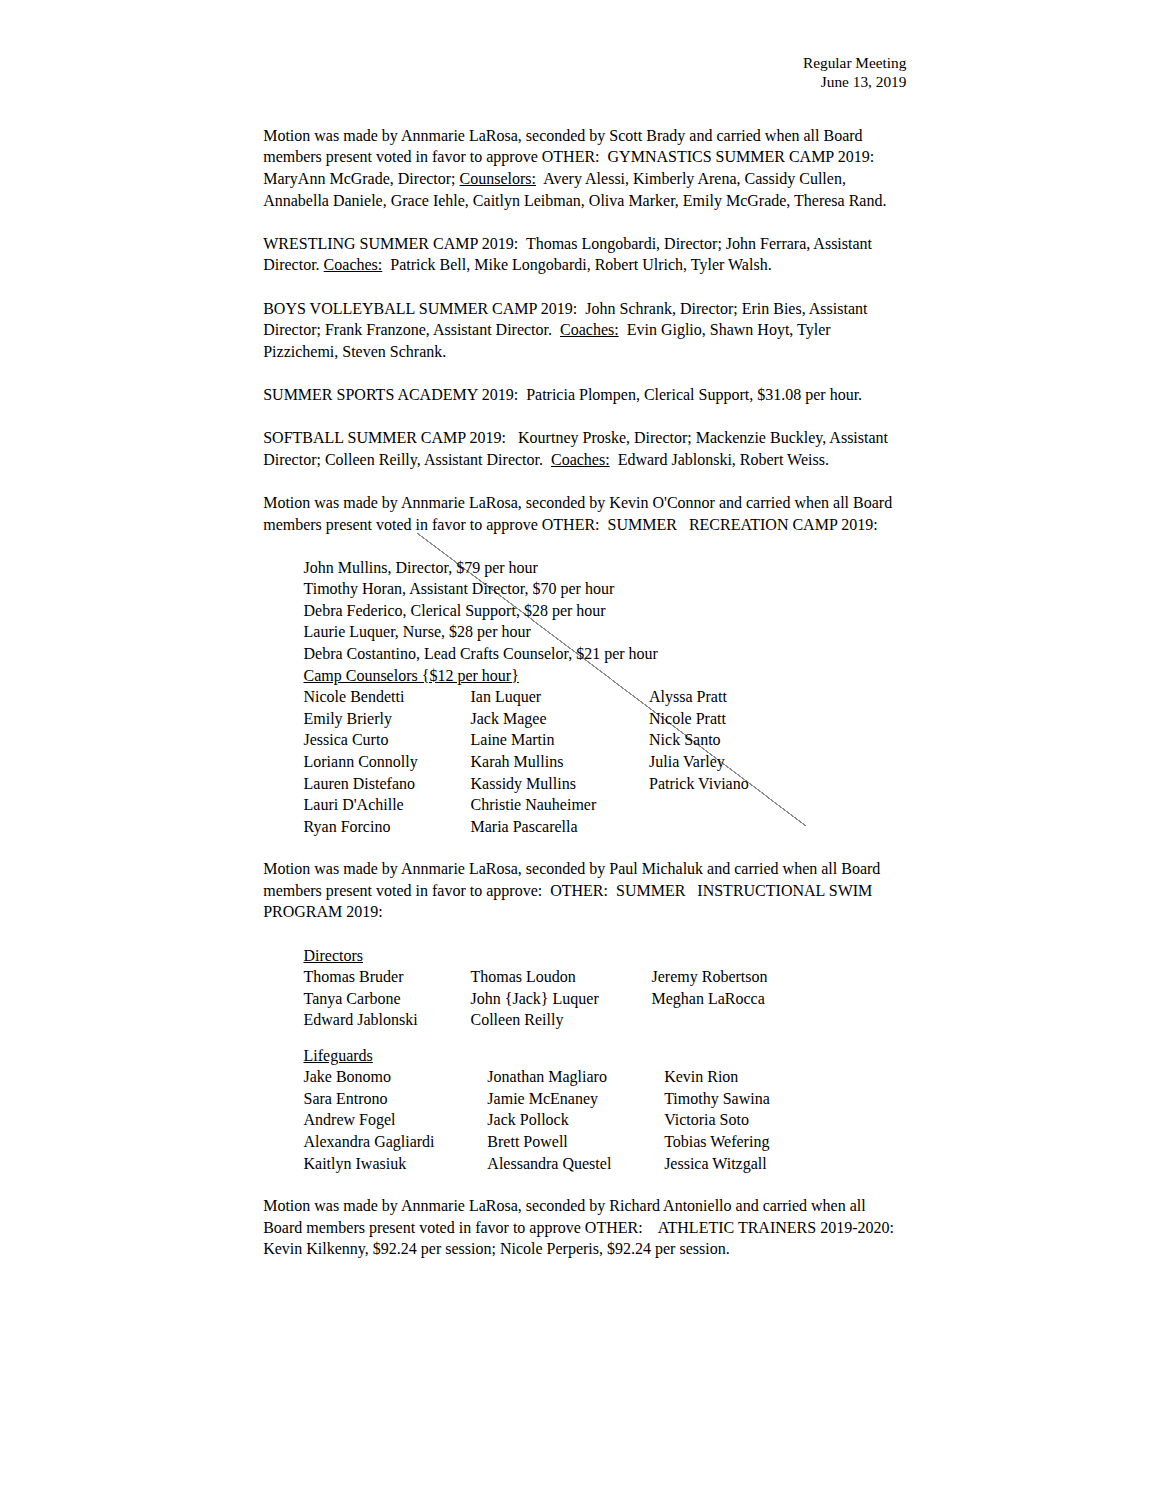Regular Meeting
June 13, 2019
Motion was made by Annmarie LaRosa, seconded by Scott Brady and carried when all Board members present voted in favor to approve OTHER: GYMNASTICS SUMMER CAMP 2019: MaryAnn McGrade, Director; Counselors: Avery Alessi, Kimberly Arena, Cassidy Cullen, Annabella Daniele, Grace Iehle, Caitlyn Leibman, Oliva Marker, Emily McGrade, Theresa Rand.
WRESTLING SUMMER CAMP 2019: Thomas Longobardi, Director; John Ferrara, Assistant Director. Coaches: Patrick Bell, Mike Longobardi, Robert Ulrich, Tyler Walsh.
BOYS VOLLEYBALL SUMMER CAMP 2019: John Schrank, Director; Erin Bies, Assistant Director; Frank Franzone, Assistant Director. Coaches: Evin Giglio, Shawn Hoyt, Tyler Pizzichemi, Steven Schrank.
SUMMER SPORTS ACADEMY 2019: Patricia Plompen, Clerical Support, $31.08 per hour.
SOFTBALL SUMMER CAMP 2019: Kourtney Proske, Director; Mackenzie Buckley, Assistant Director; Colleen Reilly, Assistant Director. Coaches: Edward Jablonski, Robert Weiss.
Motion was made by Annmarie LaRosa, seconded by Kevin O'Connor and carried when all Board members present voted in favor to approve OTHER: SUMMER RECREATION CAMP 2019:
John Mullins, Director, $79 per hour
Timothy Horan, Assistant Director, $70 per hour
Debra Federico, Clerical Support, $28 per hour
Laurie Luquer, Nurse, $28 per hour
Debra Costantino, Lead Crafts Counselor, $21 per hour
Camp Counselors {$12 per hour}
| Nicole Bendetti | Ian Luquer | Alyssa Pratt |
| Emily Brierly | Jack Magee | Nicole Pratt |
| Jessica Curto | Laine Martin | Nick Santo |
| Loriann Connolly | Karah Mullins | Julia Varley |
| Lauren Distefano | Kassidy Mullins | Patrick Viviano |
| Lauri D'Achille | Christie Nauheimer | |
| Ryan Forcino | Maria Pascarella | |
Motion was made by Annmarie LaRosa, seconded by Paul Michaluk and carried when all Board members present voted in favor to approve: OTHER: SUMMER INSTRUCTIONAL SWIM PROGRAM 2019:
Directors
| Thomas Bruder | Thomas Loudon | Jeremy Robertson |
| Tanya Carbone | John {Jack} Luquer | Meghan LaRocca |
| Edward Jablonski | Colleen Reilly | |
Lifeguards
| Jake Bonomo | Jonathan Magliaro | Kevin Rion |
| Sara Entrono | Jamie McEnaney | Timothy Sawina |
| Andrew Fogel | Jack Pollock | Victoria Soto |
| Alexandra Gagliardi | Brett Powell | Tobias Wefering |
| Kaitlyn Iwasiuk | Alessandra Questel | Jessica Witzgall |
Motion was made by Annmarie LaRosa, seconded by Richard Antoniello and carried when all Board members present voted in favor to approve OTHER: ATHLETIC TRAINERS 2019-2020: Kevin Kilkenny, $92.24 per session; Nicole Perperis, $92.24 per session.